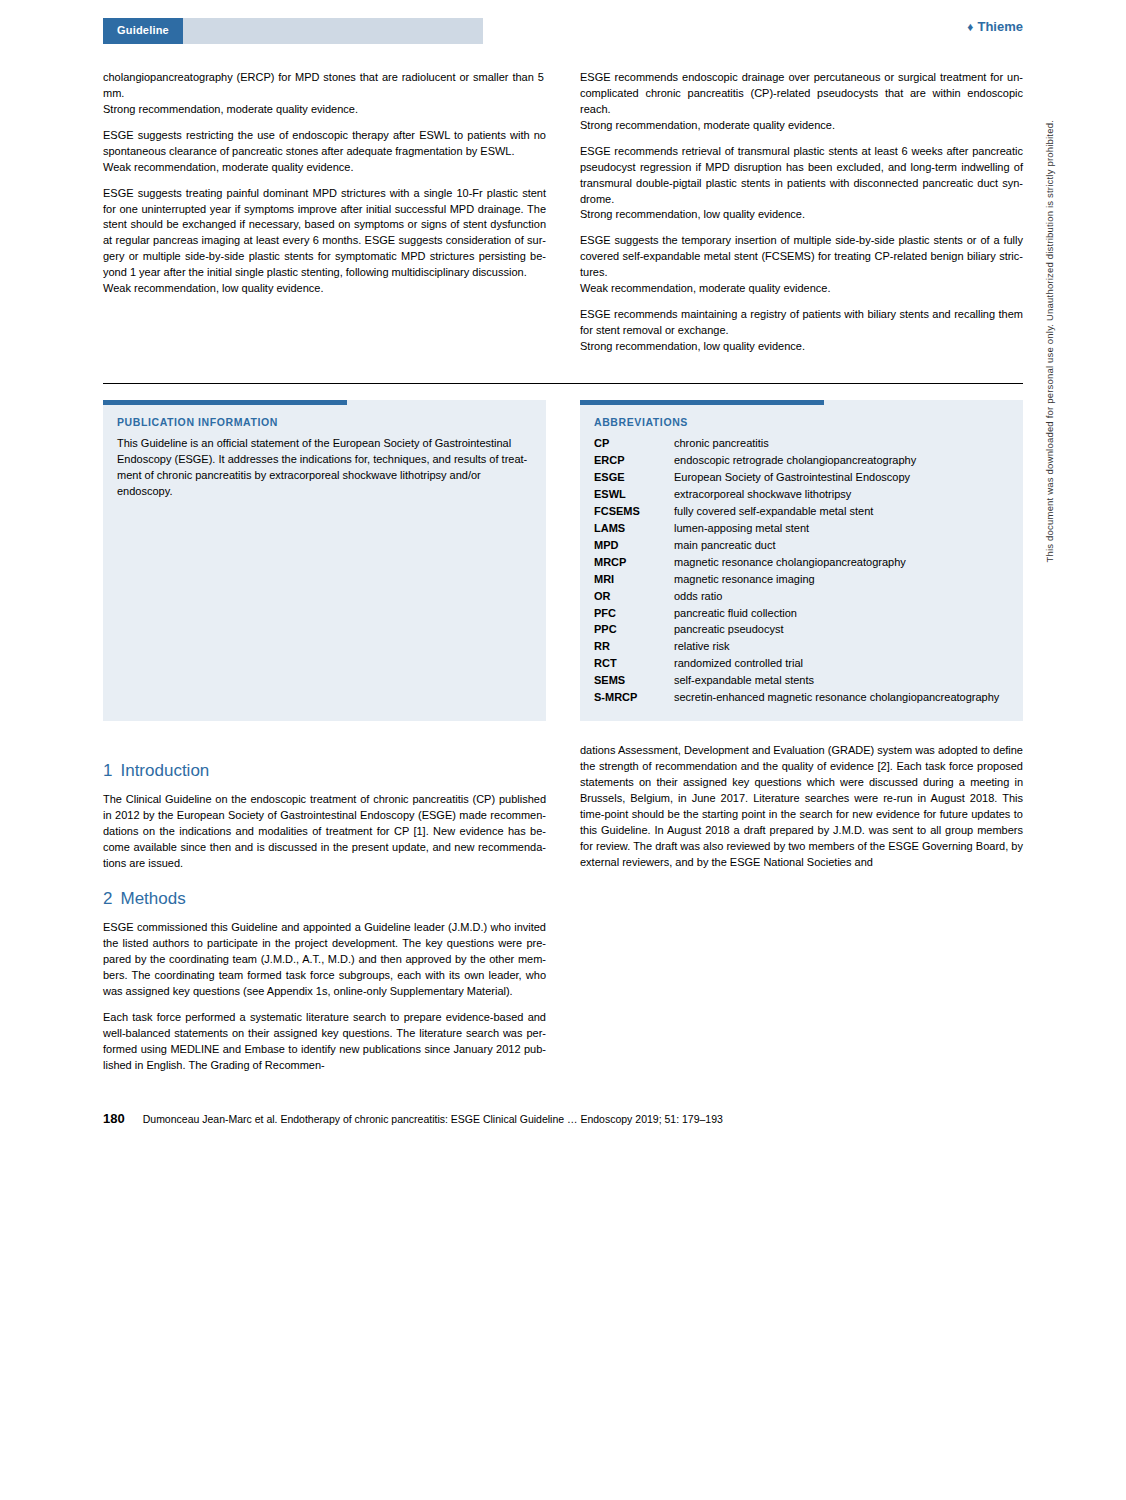Guideline
♦Thieme
This document was downloaded for personal use only. Unauthorized distribution is strictly prohibited.
cholangiopancreatography (ERCP) for MPD stones that are radiolucent or smaller than 5 mm.
Strong recommendation, moderate quality evidence.
ESGE suggests restricting the use of endoscopic therapy after ESWL to patients with no spontaneous clearance of pancreatic stones after adequate fragmentation by ESWL.
Weak recommendation, moderate quality evidence.
ESGE suggests treating painful dominant MPD strictures with a single 10-Fr plastic stent for one uninterrupted year if symptoms improve after initial successful MPD drainage. The stent should be exchanged if necessary, based on symptoms or signs of stent dysfunction at regular pancreas imaging at least every 6 months. ESGE suggests consideration of surgery or multiple side-by-side plastic stents for symptomatic MPD strictures persisting beyond 1 year after the initial single plastic stenting, following multidisciplinary discussion.
Weak recommendation, low quality evidence.
ESGE recommends endoscopic drainage over percutaneous or surgical treatment for uncomplicated chronic pancreatitis (CP)-related pseudocysts that are within endoscopic reach.
Strong recommendation, moderate quality evidence.
ESGE recommends retrieval of transmural plastic stents at least 6 weeks after pancreatic pseudocyst regression if MPD disruption has been excluded, and long-term indwelling of transmural double-pigtail plastic stents in patients with disconnected pancreatic duct syndrome.
Strong recommendation, low quality evidence.
ESGE suggests the temporary insertion of multiple side-by-side plastic stents or of a fully covered self-expandable metal stent (FCSEMS) for treating CP-related benign biliary strictures.
Weak recommendation, moderate quality evidence.
ESGE recommends maintaining a registry of patients with biliary stents and recalling them for stent removal or exchange.
Strong recommendation, low quality evidence.
PUBLICATION INFORMATION
This Guideline is an official statement of the European Society of Gastrointestinal Endoscopy (ESGE). It addresses the indications for, techniques, and results of treatment of chronic pancreatitis by extracorporeal shockwave lithotripsy and/or endoscopy.
ABBREVIATIONS
| CP | chronic pancreatitis |
| ERCP | endoscopic retrograde cholangiopancreatography |
| ESGE | European Society of Gastrointestinal Endoscopy |
| ESWL | extracorporeal shockwave lithotripsy |
| FCSEMS | fully covered self-expandable metal stent |
| LAMS | lumen-apposing metal stent |
| MPD | main pancreatic duct |
| MRCP | magnetic resonance cholangiopancreatography |
| MRI | magnetic resonance imaging |
| OR | odds ratio |
| PFC | pancreatic fluid collection |
| PPC | pancreatic pseudocyst |
| RR | relative risk |
| RCT | randomized controlled trial |
| SEMS | self-expandable metal stents |
| S-MRCP | secretin-enhanced magnetic resonance cholangiopancreatography |
1 Introduction
The Clinical Guideline on the endoscopic treatment of chronic pancreatitis (CP) published in 2012 by the European Society of Gastrointestinal Endoscopy (ESGE) made recommendations on the indications and modalities of treatment for CP [1]. New evidence has become available since then and is discussed in the present update, and new recommendations are issued.
2 Methods
ESGE commissioned this Guideline and appointed a Guideline leader (J.M.D.) who invited the listed authors to participate in the project development. The key questions were prepared by the coordinating team (J.M.D., A.T., M.D.) and then approved by the other members. The coordinating team formed task force subgroups, each with its own leader, who was assigned key questions (see Appendix 1s, online-only Supplementary Material).
Each task force performed a systematic literature search to prepare evidence-based and well-balanced statements on their assigned key questions. The literature search was performed using MEDLINE and Embase to identify new publications since January 2012 published in English. The Grading of Recommen-
dations Assessment, Development and Evaluation (GRADE) system was adopted to define the strength of recommendation and the quality of evidence [2]. Each task force proposed statements on their assigned key questions which were discussed during a meeting in Brussels, Belgium, in June 2017. Literature searches were re-run in August 2018. This time-point should be the starting point in the search for new evidence for future updates to this Guideline. In August 2018 a draft prepared by J.M.D. was sent to all group members for review. The draft was also reviewed by two members of the ESGE Governing Board, by external reviewers, and by the ESGE National Societies and
180
Dumonceau Jean-Marc et al. Endotherapy of chronic pancreatitis: ESGE Clinical Guideline … Endoscopy 2019; 51: 179–193